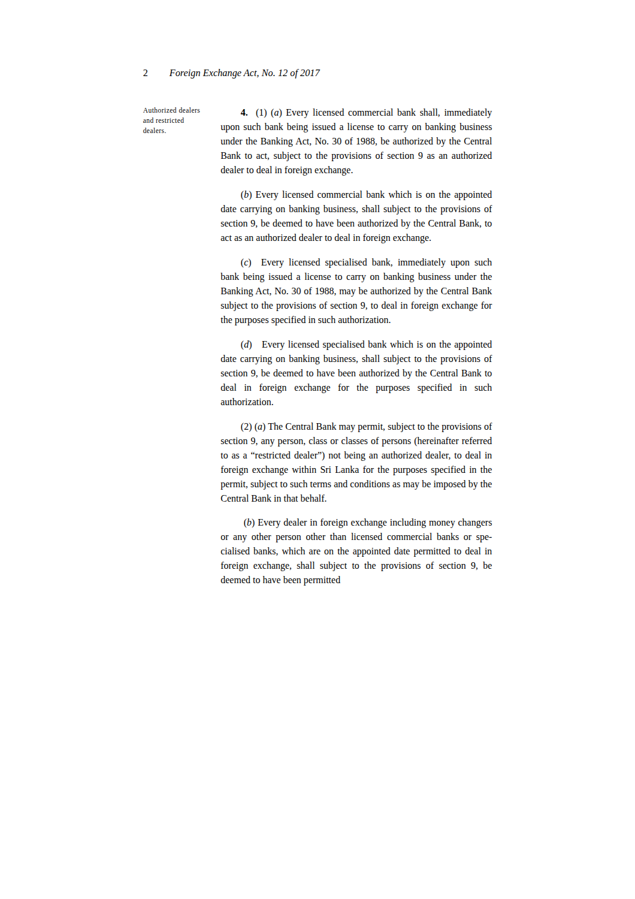2
Foreign Exchange Act, No. 12 of 2017
Authorized dealers and restricted dealers.
4. (1) (a) Every licensed commercial bank shall, immediately upon such bank being issued a license to carry on banking business under the Banking Act, No. 30 of 1988, be authorized by the Central Bank to act, subject to the provisions of section 9 as an authorized dealer to deal in foreign exchange.
(b) Every licensed commercial bank which is on the appointed date carrying on banking business, shall subject to the provisions of section 9, be deemed to have been authorized by the Central Bank, to act as an authorized dealer to deal in foreign exchange.
(c) Every licensed specialised bank, immediately upon such bank being issued a license to carry on banking business under the Banking Act, No. 30 of 1988, may be authorized by the Central Bank subject to the provisions of section 9, to deal in foreign exchange for the purposes specified in such authorization.
(d) Every licensed specialised bank which is on the appointed date carrying on banking business, shall subject to the provisions of section 9, be deemed to have been authorized by the Central Bank to deal in foreign exchange for the purposes specified in such authorization.
(2) (a) The Central Bank may permit, subject to the provisions of section 9, any person, class or classes of persons (hereinafter referred to as a “restricted dealer”) not being an authorized dealer, to deal in foreign exchange within Sri Lanka for the purposes specified in the permit, subject to such terms and conditions as may be imposed by the Central Bank in that behalf.
(b) Every dealer in foreign exchange including money changers or any other person other than licensed commercial banks or specialised banks, which are on the appointed date permitted to deal in foreign exchange, shall subject to the provisions of section 9, be deemed to have been permitted